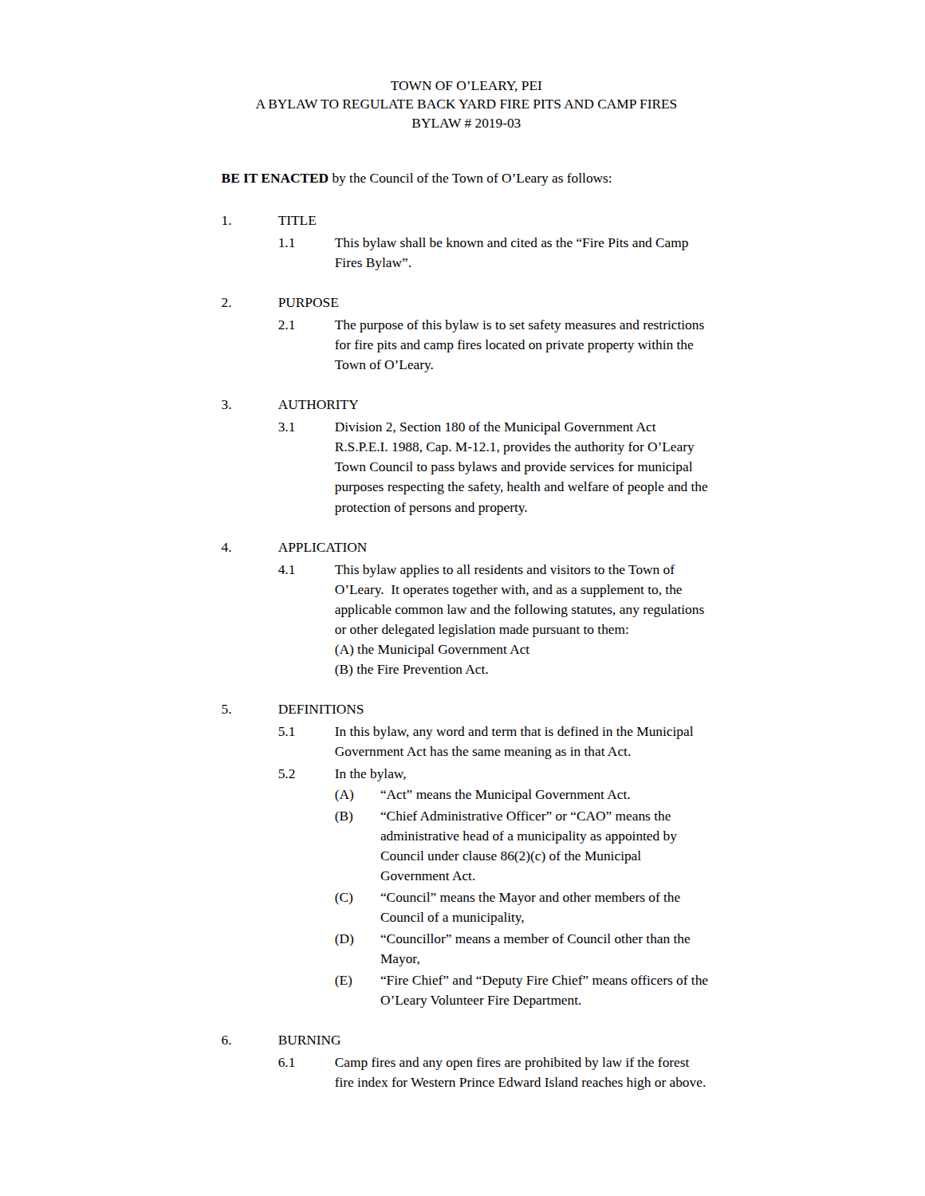TOWN OF O’LEARY, PEI
A BYLAW TO REGULATE BACK YARD FIRE PITS AND CAMP FIRES
BYLAW # 2019-03
BE IT ENACTED by the Council of the Town of O’Leary as follows:
1.
TITLE
1.1 This bylaw shall be known and cited as the “Fire Pits and Camp Fires Bylaw”.
2.
PURPOSE
2.1 The purpose of this bylaw is to set safety measures and restrictions for fire pits and camp fires located on private property within the Town of O’Leary.
3.
AUTHORITY
3.1 Division 2, Section 180 of the Municipal Government Act R.S.P.E.I. 1988, Cap. M-12.1, provides the authority for O’Leary Town Council to pass bylaws and provide services for municipal purposes respecting the safety, health and welfare of people and the protection of persons and property.
4.
APPLICATION
4.1
This bylaw applies to all residents and visitors to the Town of O’Leary. It operates together with, and as a supplement to, the applicable common law and the following statutes, any regulations or other delegated legislation made pursuant to them:
(A) the Municipal Government Act
(B) the Fire Prevention Act.
5.
DEFINITIONS
5.1 In this bylaw, any word and term that is defined in the Municipal Government Act has the same meaning as in that Act.
5.2 In the bylaw,
(A)“Act” means the Municipal Government Act.
(B)“Chief Administrative Officer” or “CAO” means the administrative head of a municipality as appointed by Council under clause 86(2)(c) of the Municipal Government Act.
(C)“Council” means the Mayor and other members of the Council of a municipality,
(D)“Councillor” means a member of Council other than the Mayor,
(E)“Fire Chief” and “Deputy Fire Chief” means officers of the O’Leary Volunteer Fire Department.
6.
BURNING
6.1 Camp fires and any open fires are prohibited by law if the forest fire index for Western Prince Edward Island reaches high or above.